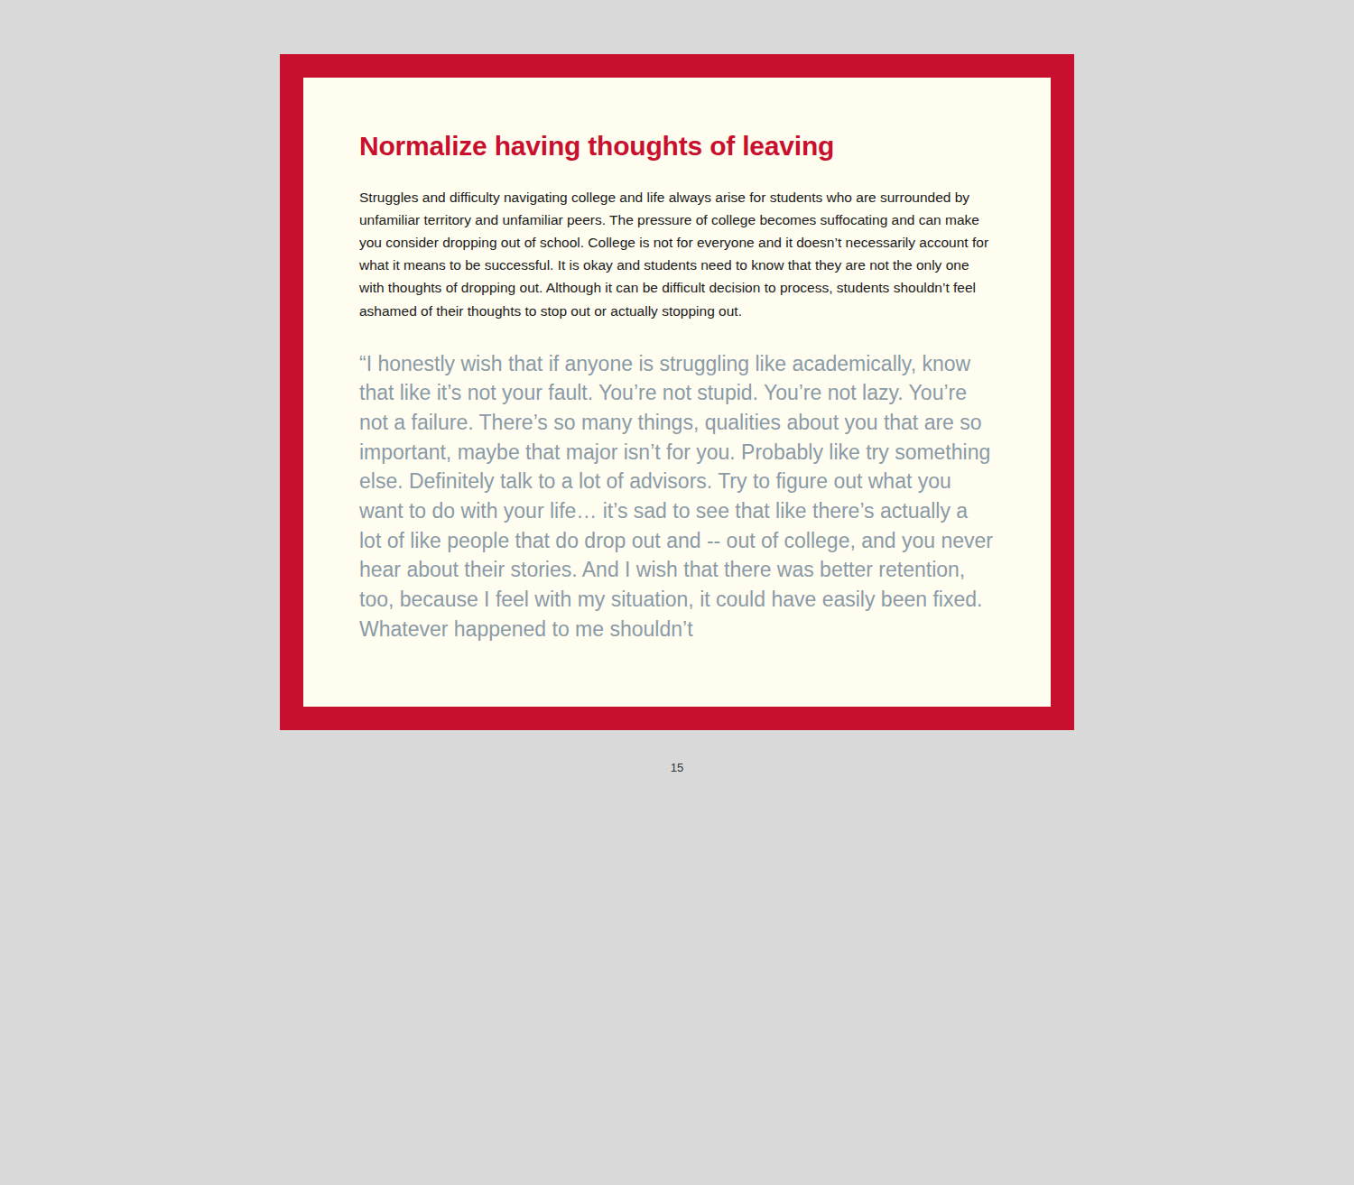Normalize having thoughts of leaving
Struggles and difficulty navigating college and life always arise for students who are surrounded by unfamiliar territory and unfamiliar peers. The pressure of college becomes suffocating and can make you consider dropping out of school. College is not for everyone and it doesn’t necessarily account for what it means to be successful. It is okay and students need to know that they are not the only one with thoughts of dropping out. Although it can be difficult decision to process, students shouldn’t feel ashamed of their thoughts to stop out or actually stopping out.
“I honestly wish that if anyone is struggling like academically, know that like it’s not your fault. You’re not stupid. You’re not lazy. You’re not a failure. There’s so many things, qualities about you that are so important, maybe that major isn’t for you. Probably like try something else. Definitely talk to a lot of advisors. Try to figure out what you want to do with your life… it’s sad to see that like there’s actually a lot of like people that do drop out and -- out of college, and you never hear about their stories. And I wish that there was better retention, too, because I feel with my situation, it could have easily been fixed. Whatever happened to me shouldn’t
15